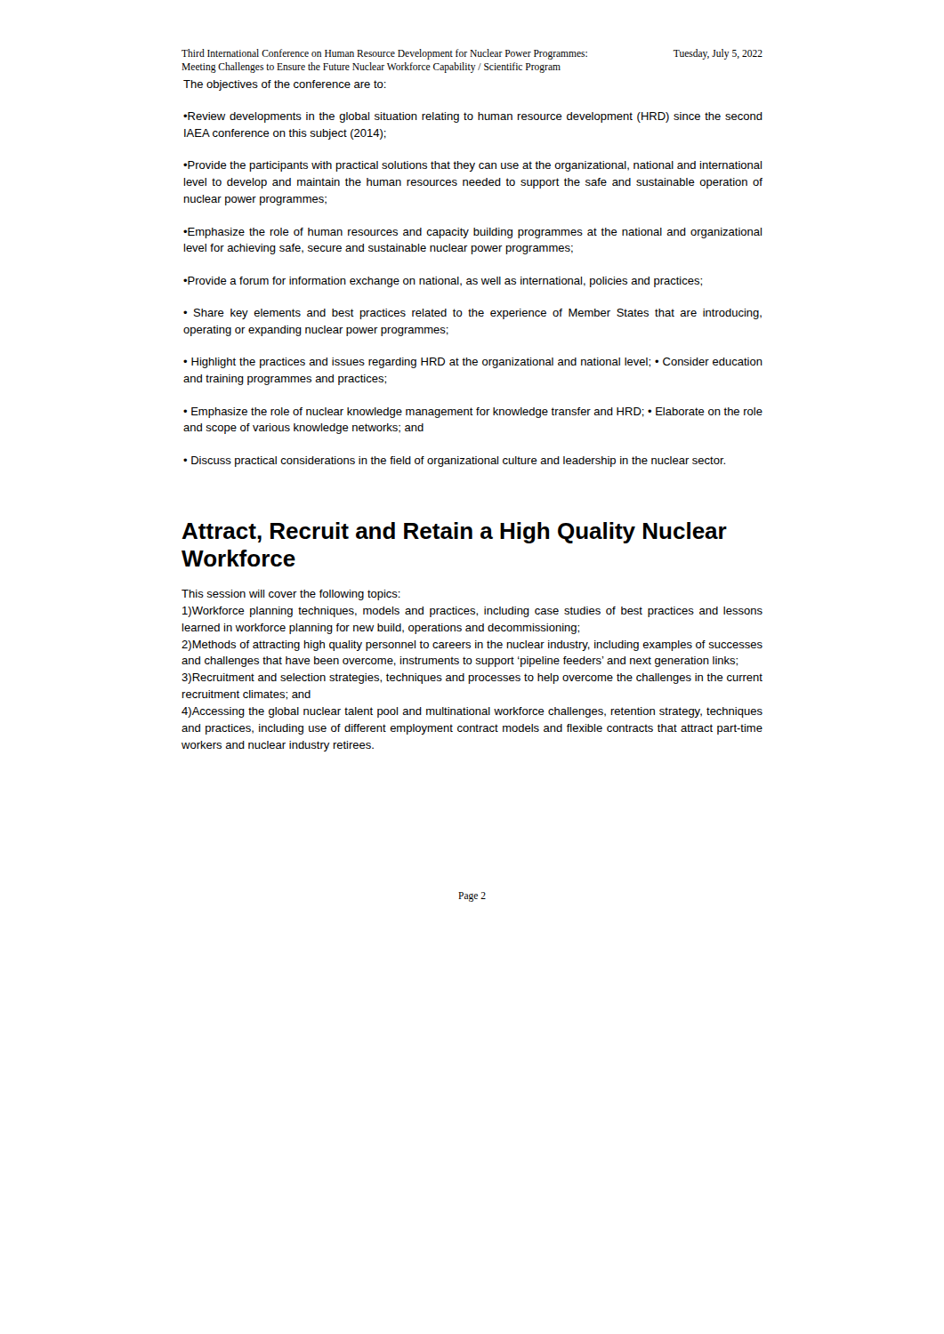Third International Conference on Human Resource Development for Nuclear Power Programmes: Meeting Challenges to Ensure the Future Nuclear Workforce Capability / Scientific Program
Tuesday, July 5, 2022
The objectives of the conference are to:
•Review developments in the global situation relating to human resource development (HRD) since the second IAEA conference on this subject (2014);
•Provide the participants with practical solutions that they can use at the organizational, national and international level to develop and maintain the human resources needed to support the safe and sustainable operation of nuclear power programmes;
•Emphasize the role of human resources and capacity building programmes at the national and organizational level for achieving safe, secure and sustainable nuclear power programmes;
•Provide a forum for information exchange on national, as well as international, policies and practices;
• Share key elements and best practices related to the experience of Member States that are introducing, operating or expanding nuclear power programmes;
• Highlight the practices and issues regarding HRD at the organizational and national level; • Consider education and training programmes and practices;
• Emphasize the role of nuclear knowledge management for knowledge transfer and HRD; • Elaborate on the role and scope of various knowledge networks; and
• Discuss practical considerations in the field of organizational culture and leadership in the nuclear sector.
Attract, Recruit and Retain a High Quality Nuclear Workforce
This session will cover the following topics:
1)Workforce planning techniques, models and practices, including case studies of best practices and lessons learned in workforce planning for new build, operations and decommissioning;
2)Methods of attracting high quality personnel to careers in the nuclear industry, including examples of successes and challenges that have been overcome, instruments to support ‘pipeline feeders’ and next generation links;
3)Recruitment and selection strategies, techniques and processes to help overcome the challenges in the current recruitment climates; and
4)Accessing the global nuclear talent pool and multinational workforce challenges, retention strategy, techniques and practices, including use of different employment contract models and flexible contracts that attract part-time workers and nuclear industry retirees.
Page 2